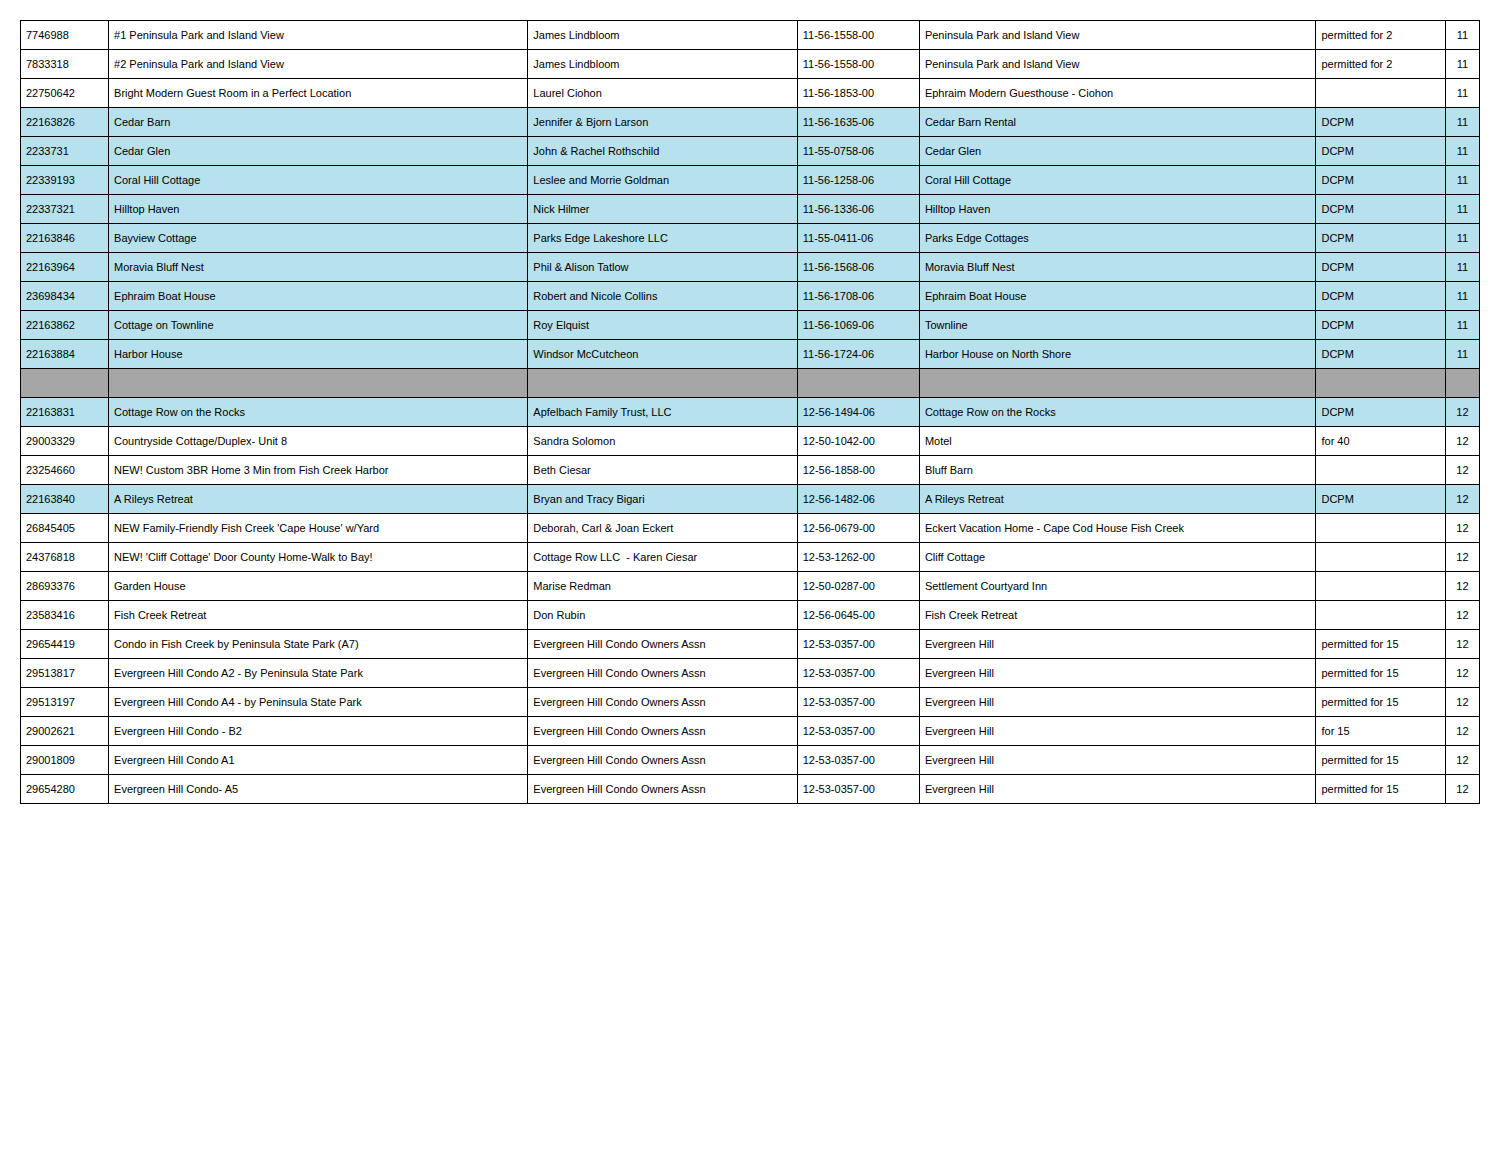| 7746988 | #1 Peninsula Park and Island View | James Lindbloom | 11-56-1558-00 | Peninsula Park and Island View | permitted for 2 | 11 |
| 7833318 | #2 Peninsula Park and Island View | James Lindbloom | 11-56-1558-00 | Peninsula Park and Island View | permitted for 2 | 11 |
| 22750642 | Bright Modern Guest Room in a Perfect Location | Laurel Ciohon | 11-56-1853-00 | Ephraim Modern Guesthouse - Ciohon | | 11 |
| 22163826 | Cedar Barn | Jennifer & Bjorn Larson | 11-56-1635-06 | Cedar Barn Rental | DCPM | 11 |
| 2233731 | Cedar Glen | John & Rachel Rothschild | 11-55-0758-06 | Cedar Glen | DCPM | 11 |
| 22339193 | Coral Hill Cottage | Leslee and Morrie Goldman | 11-56-1258-06 | Coral Hill Cottage | DCPM | 11 |
| 22337321 | Hilltop Haven | Nick Hilmer | 11-56-1336-06 | Hilltop Haven | DCPM | 11 |
| 22163846 | Bayview Cottage | Parks Edge Lakeshore LLC | 11-55-0411-06 | Parks Edge Cottages | DCPM | 11 |
| 22163964 | Moravia Bluff Nest | Phil & Alison Tatlow | 11-56-1568-06 | Moravia Bluff Nest | DCPM | 11 |
| 23698434 | Ephraim Boat House | Robert and Nicole Collins | 11-56-1708-06 | Ephraim Boat House | DCPM | 11 |
| 22163862 | Cottage on Townline | Roy Elquist | 11-56-1069-06 | Townline | DCPM | 11 |
| 22163884 | Harbor House | Windsor McCutcheon | 11-56-1724-06 | Harbor House on North Shore | DCPM | 11 |
| 22163831 | Cottage Row on the Rocks | Apfelbach Family Trust, LLC | 12-56-1494-06 | Cottage Row on the Rocks | DCPM | 12 |
| 29003329 | Countryside Cottage/Duplex- Unit 8 | Sandra Solomon | 12-50-1042-00 | Motel | for 40 | 12 |
| 23254660 | NEW! Custom 3BR Home 3 Min from Fish Creek Harbor | Beth Ciesar | 12-56-1858-00 | Bluff Barn | | 12 |
| 22163840 | A Rileys Retreat | Bryan and Tracy Bigari | 12-56-1482-06 | A Rileys Retreat | DCPM | 12 |
| 26845405 | NEW Family-Friendly Fish Creek 'Cape House' w/Yard | Deborah, Carl & Joan Eckert | 12-56-0679-00 | Eckert Vacation Home - Cape Cod House Fish Creek | | 12 |
| 24376818 | NEW! 'Cliff Cottage' Door County Home-Walk to Bay! | Cottage Row LLC - Karen Ciesar | 12-53-1262-00 | Cliff Cottage | | 12 |
| 28693376 | Garden House | Marise Redman | 12-50-0287-00 | Settlement Courtyard Inn | | 12 |
| 23583416 | Fish Creek Retreat | Don Rubin | 12-56-0645-00 | Fish Creek Retreat | | 12 |
| 29654419 | Condo in Fish Creek by Peninsula State Park (A7) | Evergreen Hill Condo Owners Assn | 12-53-0357-00 | Evergreen Hill | permitted for 15 | 12 |
| 29513817 | Evergreen Hill Condo A2 - By Peninsula State Park | Evergreen Hill Condo Owners Assn | 12-53-0357-00 | Evergreen Hill | permitted for 15 | 12 |
| 29513197 | Evergreen Hill Condo A4 - by Peninsula State Park | Evergreen Hill Condo Owners Assn | 12-53-0357-00 | Evergreen Hill | permitted for 15 | 12 |
| 29002621 | Evergreen Hill Condo - B2 | Evergreen Hill Condo Owners Assn | 12-53-0357-00 | Evergreen Hill | for 15 | 12 |
| 29001809 | Evergreen Hill Condo A1 | Evergreen Hill Condo Owners Assn | 12-53-0357-00 | Evergreen Hill | permitted for 15 | 12 |
| 29654280 | Evergreen Hill Condo- A5 | Evergreen Hill Condo Owners Assn | 12-53-0357-00 | Evergreen Hill | permitted for 15 | 12 |